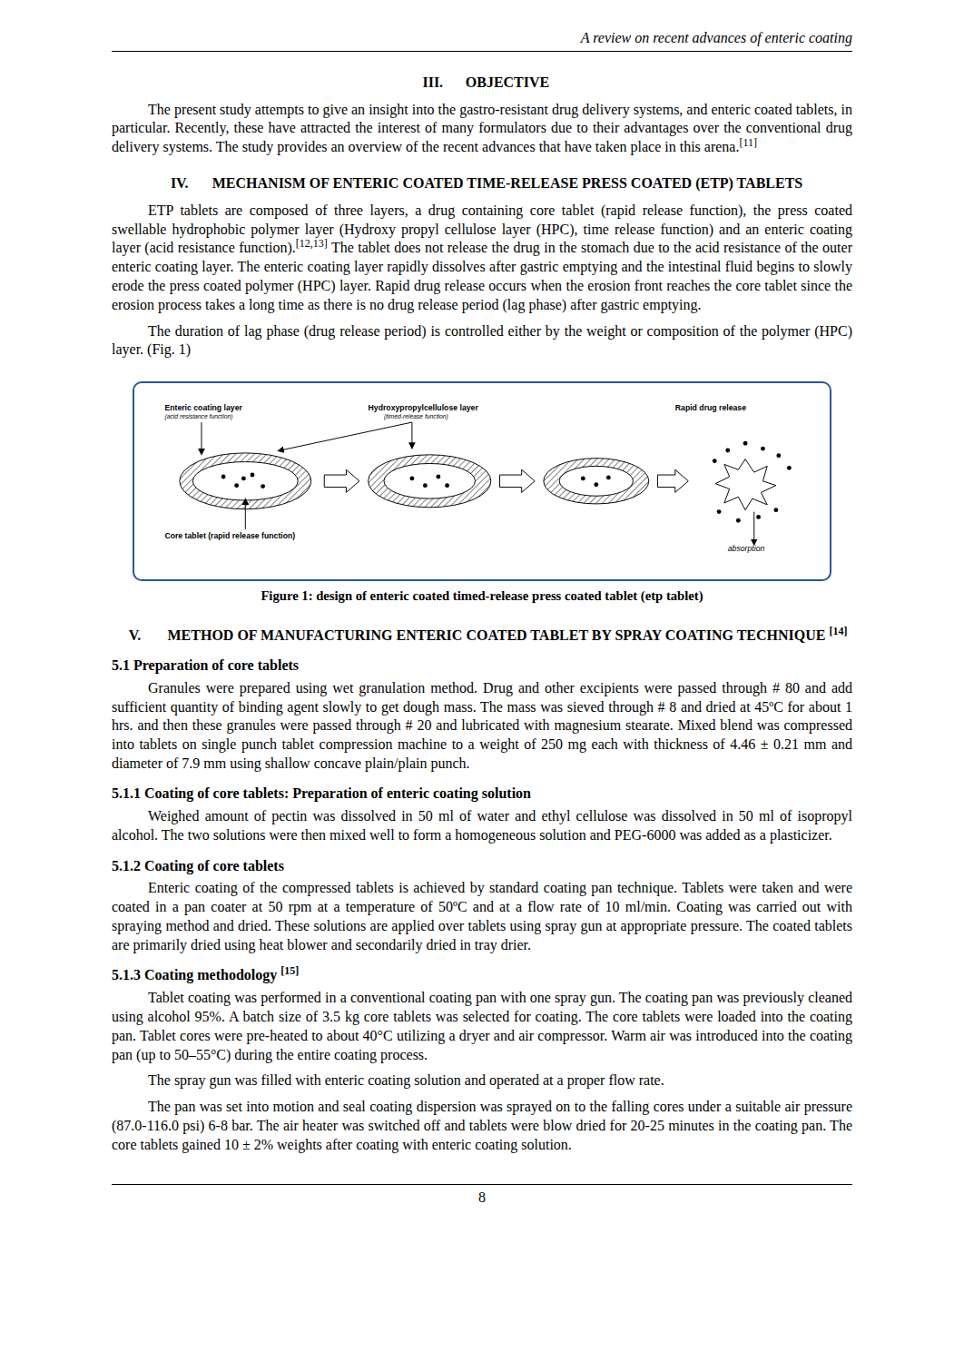A review on recent advances of enteric coating
III. OBJECTIVE
The present study attempts to give an insight into the gastro-resistant drug delivery systems, and enteric coated tablets, in particular. Recently, these have attracted the interest of many formulators due to their advantages over the conventional drug delivery systems. The study provides an overview of the recent advances that have taken place in this arena.[11]
IV. MECHANISM OF ENTERIC COATED TIME-RELEASE PRESS COATED (ETP) TABLETS
ETP tablets are composed of three layers, a drug containing core tablet (rapid release function), the press coated swellable hydrophobic polymer layer (Hydroxy propyl cellulose layer (HPC), time release function) and an enteric coating layer (acid resistance function).[12,13] The tablet does not release the drug in the stomach due to the acid resistance of the outer enteric coating layer. The enteric coating layer rapidly dissolves after gastric emptying and the intestinal fluid begins to slowly erode the press coated polymer (HPC) layer. Rapid drug release occurs when the erosion front reaches the core tablet since the erosion process takes a long time as there is no drug release period (lag phase) after gastric emptying.
The duration of lag phase (drug release period) is controlled either by the weight or composition of the polymer (HPC) layer. (Fig. 1)
Enteric coating layer (acid resistance function) Hydroxypropylcellulose layer (timed-release function) Rapid drug release Core tablet (rapid release function) absorption
Figure 1: design of enteric coated timed-release press coated tablet (etp tablet)
V. METHOD OF MANUFACTURING ENTERIC COATED TABLET BY SPRAY COATING TECHNIQUE [14]
5.1 Preparation of core tablets
Granules were prepared using wet granulation method. Drug and other excipients were passed through # 80 and add sufficient quantity of binding agent slowly to get dough mass. The mass was sieved through # 8 and dried at 45ºC for about 1 hrs. and then these granules were passed through # 20 and lubricated with magnesium stearate. Mixed blend was compressed into tablets on single punch tablet compression machine to a weight of 250 mg each with thickness of 4.46 ± 0.21 mm and diameter of 7.9 mm using shallow concave plain/plain punch.
5.1.1 Coating of core tablets: Preparation of enteric coating solution
Weighed amount of pectin was dissolved in 50 ml of water and ethyl cellulose was dissolved in 50 ml of isopropyl alcohol. The two solutions were then mixed well to form a homogeneous solution and PEG-6000 was added as a plasticizer.
5.1.2 Coating of core tablets
Enteric coating of the compressed tablets is achieved by standard coating pan technique. Tablets were taken and were coated in a pan coater at 50 rpm at a temperature of 50ºC and at a flow rate of 10 ml/min. Coating was carried out with spraying method and dried. These solutions are applied over tablets using spray gun at appropriate pressure. The coated tablets are primarily dried using heat blower and secondarily dried in tray drier.
5.1.3 Coating methodology [15]
Tablet coating was performed in a conventional coating pan with one spray gun. The coating pan was previously cleaned using alcohol 95%. A batch size of 3.5 kg core tablets was selected for coating. The core tablets were loaded into the coating pan. Tablet cores were pre-heated to about 40°C utilizing a dryer and air compressor. Warm air was introduced into the coating pan (up to 50–55°C) during the entire coating process.
The spray gun was filled with enteric coating solution and operated at a proper flow rate.
The pan was set into motion and seal coating dispersion was sprayed on to the falling cores under a suitable air pressure (87.0-116.0 psi) 6-8 bar. The air heater was switched off and tablets were blow dried for 20-25 minutes in the coating pan. The core tablets gained 10 ± 2% weights after coating with enteric coating solution.
8